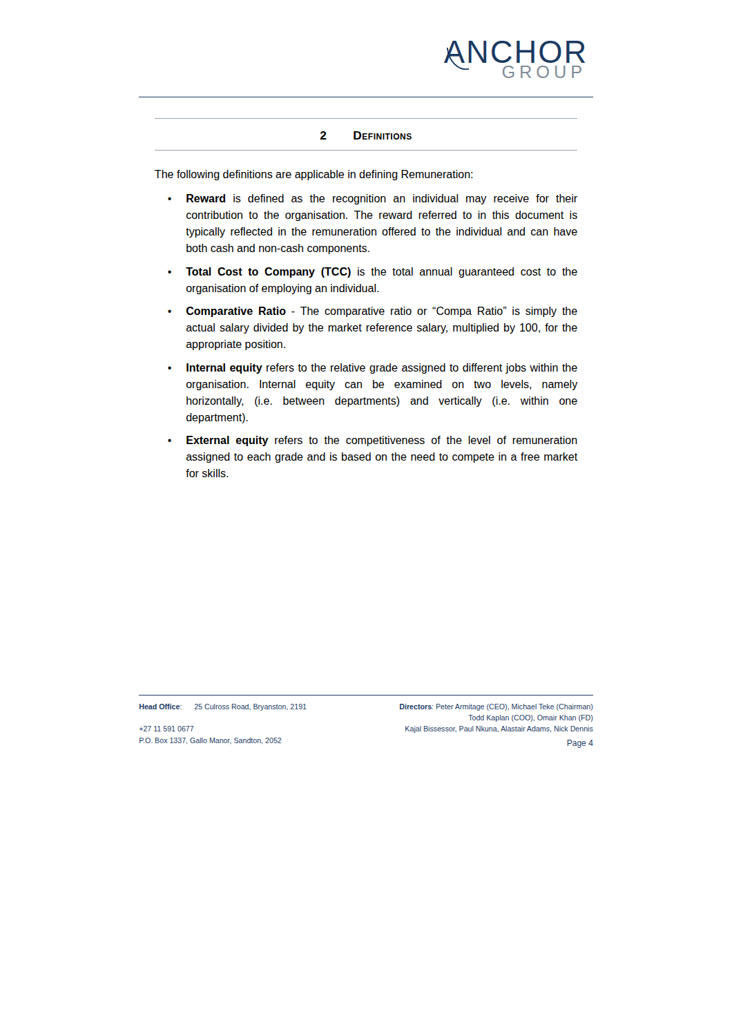ANCHOR
GROUP
2 Definitions
The following definitions are applicable in defining Remuneration:
Reward is defined as the recognition an individual may receive for their contribution to the organisation. The reward referred to in this document is typically reflected in the remuneration offered to the individual and can have both cash and non-cash components.
Total Cost to Company (TCC) is the total annual guaranteed cost to the organisation of employing an individual.
Comparative Ratio - The comparative ratio or “Compa Ratio” is simply the actual salary divided by the market reference salary, multiplied by 100, for the appropriate position.
Internal equity refers to the relative grade assigned to different jobs within the organisation. Internal equity can be examined on two levels, namely horizontally, (i.e. between departments) and vertically (i.e. within one department).
External equity refers to the competitiveness of the level of remuneration assigned to each grade and is based on the need to compete in a free market for skills.
Head Office: 25 Culross Road, Bryanston, 2191
+27 11 591 0677
P.O. Box 1337, Gallo Manor, Sandton, 2052
Directors: Peter Armitage (CEO), Michael Teke (Chairman)
Todd Kaplan (COO), Omair Khan (FD)
Kajal Bissessor, Paul Nkuna, Alastair Adams, Nick Dennis
Page 4